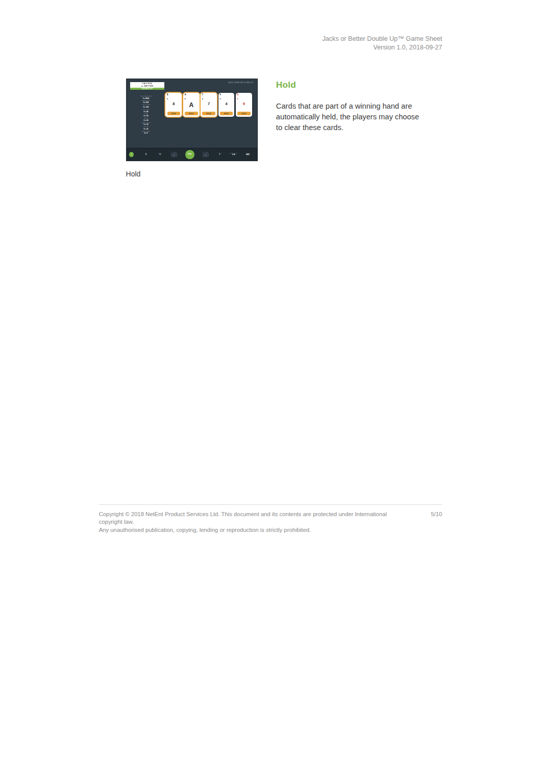Jacks or Better Double Up™ Game Sheet Version 1.0, 2018-09-27
JACKS or BETTER DOUBLE UP
JACKS OR BETTER DOUBLE UP
Royal Straight Flush 5 x 4000 Straight Flush 5 x 250 Four of a Kind 5 x 125 Full House 5 x 45 Flush 5 x 30 Straight 5 x 20 Three of a Kind 5 x 15 Two Pair 5 x 10 Jacks or Better 5 x 5
8 ♠ 8 HOLD
A ♠ A HOLD
7 ♠ 7 HOLD
4 ♠ 4 HOLD
9 ♦ 9 HOLD
i
BET 5
COINS 5
CHANGE▼
DEAL
MAX BET▲
HANDS 1
COIN VALUE 0.20
COINS 2480
Hold
Hold
Cards that are part of a winning hand are automatically held, the players may choose to clear these cards.
Copyright © 2018 NetEnt Product Services Ltd. This document and its contents are protected under International copyright law.
Any unauthorised publication, copying, lending or reproduction is strictly prohibited.
5/10